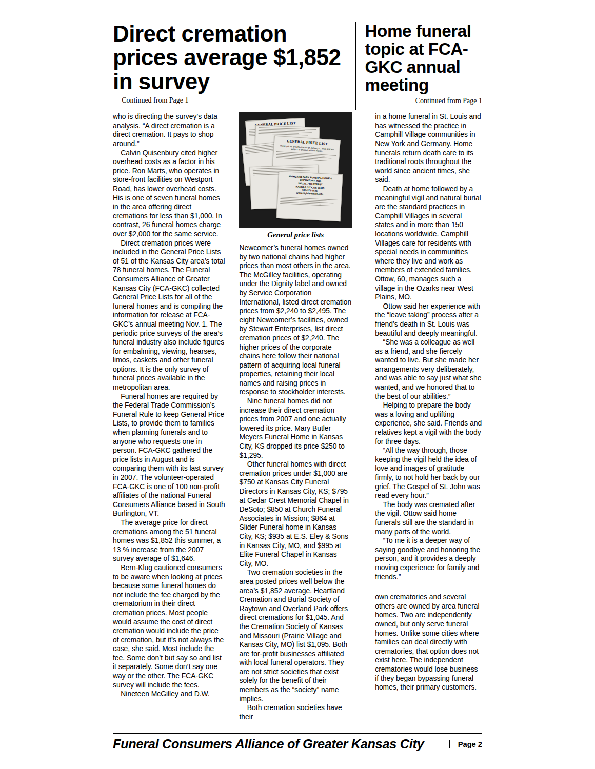Direct cremation prices average $1,852 in survey
Continued from Page 1
Home funeral topic at FCA-GKC annual meeting
Continued from Page 1
who is directing the survey’s data analysis. “A direct cremation is a direct cremation. It pays to shop around.”
Calvin Quisenbury cited higher overhead costs as a factor in his price. Ron Marts, who operates in store-front facilities on Westport Road, has lower overhead costs. His is one of seven funeral homes in the area offering direct cremations for less than $1,000. In contrast, 26 funeral homes charge over $2,000 for the same service.
Direct cremation prices were included in the General Price Lists of 51 of the Kansas City area’s total 78 funeral homes. The Funeral Consumers Alliance of Greater Kansas City (FCA-GKC) collected General Price Lists for all of the funeral homes and is compiling the information for release at FCA-GKC’s annual meeting Nov. 1. The periodic price surveys of the area’s funeral industry also include figures for embalming, viewing, hearses, limos, caskets and other funeral options. It is the only survey of funeral prices available in the metropolitan area.
Funeral homes are required by the Federal Trade Commission’s Funeral Rule to keep General Price Lists, to provide them to families when planning funerals and to anyone who requests one in person. FCA-GKC gathered the price lists in August and is comparing them with its last survey in 2007. The volunteer-operated FCA-GKC is one of 100 non-profit affiliates of the national Funeral Consumers Alliance based in South Burlington, VT.
The average price for direct cremations among the 51 funeral homes was $1,852 this summer, a 13 % increase from the 2007 survey average of $1,646.
Bern-Klug cautioned consumers to be aware when looking at prices because some funeral homes do not include the fee charged by the crematorium in their direct cremation prices. Most people would assume the cost of direct cremation would include the price of cremation, but it’s not always the case, she said. Most include the fee. Some don’t but say so and list it separately. Some don’t say one way or the other. The FCA-GKC survey will include the fees.
Nineteen McGilley and D.W.
GENERAL PRICE LIST
GENERAL PRICE LIST
These prices are effective as of January 1, 2009 and are subject to change without notice.
HIGHLAND PARK FUNERAL HOME &
CREMATORY, INC.
3601 N. 7TH STREET
KANSAS CITY, KS 66115
913-371-3636
www.highlandpark.info
General price lists
Newcomer’s funeral homes owned by two national chains had higher prices than most others in the area. The McGilley facilities, operating under the Dignity label and owned by Service Corporation International, listed direct cremation prices from $2,240 to $2,495. The eight Newcomer’s facilities, owned by Stewart Enterprises, list direct cremation prices of $2,240. The higher prices of the corporate chains here follow their national pattern of acquiring local funeral properties, retaining their local names and raising prices in response to stockholder interests.
Nine funeral homes did not increase their direct cremation prices from 2007 and one actually lowered its price. Mary Butler Meyers Funeral Home in Kansas City, KS dropped its price $250 to $1,295.
Other funeral homes with direct cremation prices under $1,000 are $750 at Kansas City Funeral Directors in Kansas City, KS; $795 at Cedar Crest Memorial Chapel in DeSoto; $850 at Church Funeral Associates in Mission; $864 at Slider Funeral home in Kansas City, KS; $935 at E.S. Eley & Sons in Kansas City, MO, and $995 at Elite Funeral Chapel in Kansas City, MO.
Two cremation societies in the area posted prices well below the area’s $1,852 average. Heartland Cremation and Burial Society of Raytown and Overland Park offers direct cremations for $1,045. And the Cremation Society of Kansas and Missouri (Prairie Village and Kansas City, MO) list $1,095. Both are for-profit businesses affiliated with local funeral operators. They are not strict societies that exist solely for the benefit of their members as the “society” name implies.
Both cremation societies have their
in a home funeral in St. Louis and has witnessed the practice in Camphill Village communities in New York and Germany. Home funerals return death care to its traditional roots throughout the world since ancient times, she said.
Death at home followed by a meaningful vigil and natural burial are the standard practices in Camphill Villages in several states and in more than 150 locations worldwide. Camphill Villages care for residents with special needs in communities where they live and work as members of extended families. Ottow, 60, manages such a village in the Ozarks near West Plains, MO.
Ottow said her experience with the “leave taking” process after a friend’s death in St. Louis was beautiful and deeply meaningful.
“She was a colleague as well as a friend, and she fiercely wanted to live. But she made her arrangements very deliberately, and was able to say just what she wanted, and we honored that to the best of our abilities.”
Helping to prepare the body was a loving and uplifting experience, she said. Friends and relatives kept a vigil with the body for three days.
“All the way through, those keeping the vigil held the idea of love and images of gratitude firmly, to not hold her back by our grief. The Gospel of St. John was read every hour.”
The body was cremated after the vigil. Ottow said home funerals still are the standard in many parts of the world.
“To me it is a deeper way of saying goodbye and honoring the person, and it provides a deeply moving experience for family and friends.”
own crematories and several others are owned by area funeral homes. Two are independently owned, but only serve funeral homes. Unlike some cities where families can deal directly with crematories, that option does not exist here. The independent crematories would lose business if they began bypassing funeral homes, their primary customers.
Funeral Consumers Alliance of Greater Kansas City
Page 2